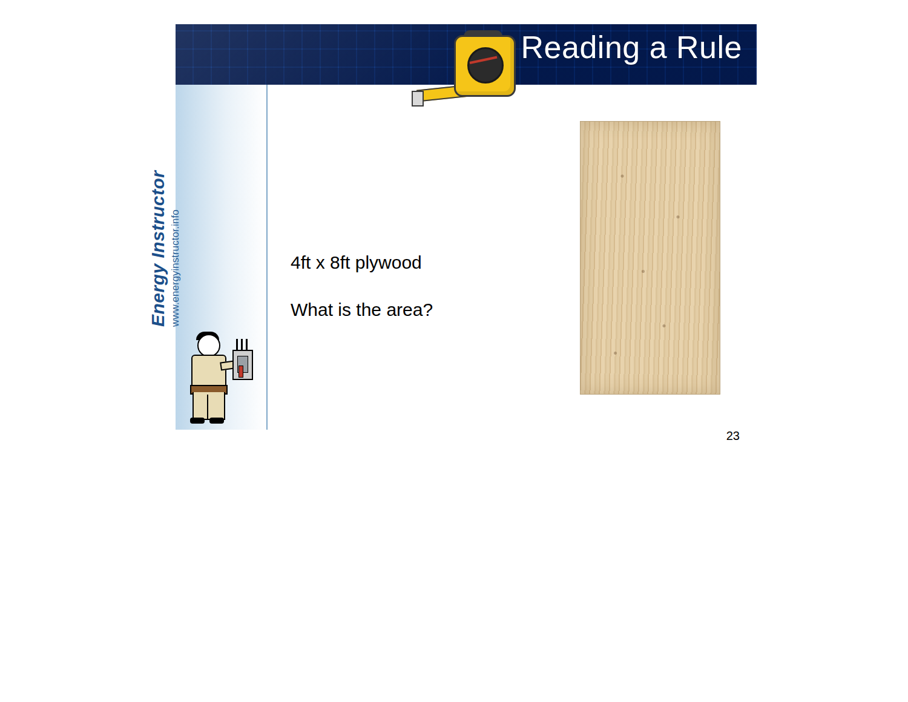Reading a Rule
Energy Instructor www.energyinstructor.info
4ft x 8ft plywood
What is the area?
23